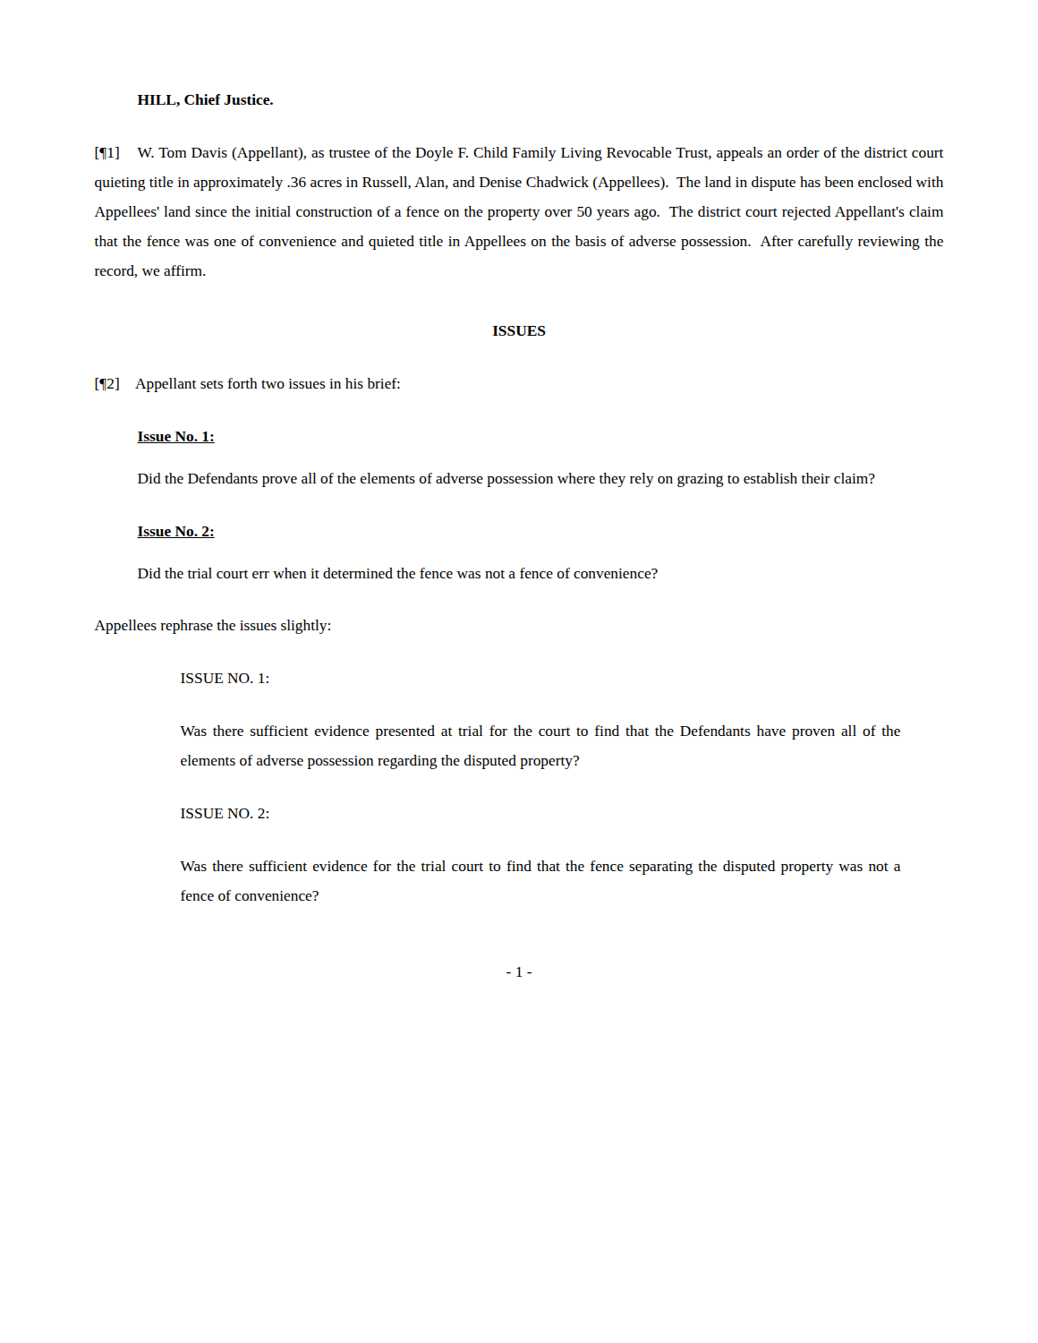HILL, Chief Justice.
[¶1] W. Tom Davis (Appellant), as trustee of the Doyle F. Child Family Living Revocable Trust, appeals an order of the district court quieting title in approximately .36 acres in Russell, Alan, and Denise Chadwick (Appellees). The land in dispute has been enclosed with Appellees' land since the initial construction of a fence on the property over 50 years ago. The district court rejected Appellant's claim that the fence was one of convenience and quieted title in Appellees on the basis of adverse possession. After carefully reviewing the record, we affirm.
ISSUES
[¶2] Appellant sets forth two issues in his brief:
Issue No. 1:
Did the Defendants prove all of the elements of adverse possession where they rely on grazing to establish their claim?
Issue No. 2:
Did the trial court err when it determined the fence was not a fence of convenience?
Appellees rephrase the issues slightly:
ISSUE NO. 1:
Was there sufficient evidence presented at trial for the court to find that the Defendants have proven all of the elements of adverse possession regarding the disputed property?
ISSUE NO. 2:
Was there sufficient evidence for the trial court to find that the fence separating the disputed property was not a fence of convenience?
- 1 -